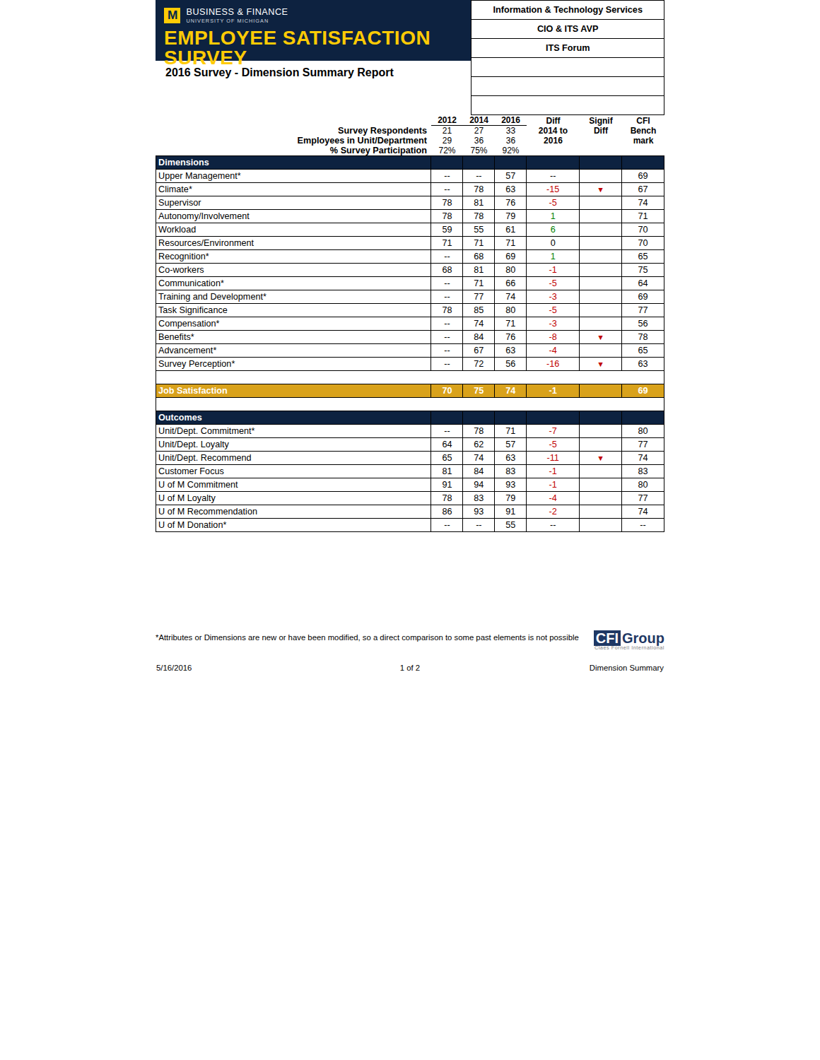M BUSINESS & FINANCE UNIVERSITY OF MICHIGAN
EMPLOYEE SATISFACTION SURVEY
2016 Survey - Dimension Summary Report
| Information & Technology Services |
| CIO & ITS AVP |
| ITS Forum |
| | 2012 | 2014 | 2016 | Diff | Signif | CFI |
| Survey Respondents | 21 | 27 | 33 | 2014 to | Diff | Bench |
| Employees in Unit/Department | 29 | 36 | 36 | 2016 | | mark |
| % Survey Participation | 72% | 75% | 92% | | | |
| Dimensions | | | | | | |
| Upper Management* | -- | -- | 57 | -- | | 69 |
| Climate* | -- | 78 | 63 | -15 | ▼ | 67 |
| Supervisor | 78 | 81 | 76 | -5 | | 74 |
| Autonomy/Involvement | 78 | 78 | 79 | 1 | | 71 |
| Workload | 59 | 55 | 61 | 6 | | 70 |
| Resources/Environment | 71 | 71 | 71 | 0 | | 70 |
| Recognition* | -- | 68 | 69 | 1 | | 65 |
| Co-workers | 68 | 81 | 80 | -1 | | 75 |
| Communication* | -- | 71 | 66 | -5 | | 64 |
| Training and Development* | -- | 77 | 74 | -3 | | 69 |
| Task Significance | 78 | 85 | 80 | -5 | | 77 |
| Compensation* | -- | 74 | 71 | -3 | | 56 |
| Benefits* | -- | 84 | 76 | -8 | ▼ | 78 |
| Advancement* | -- | 67 | 63 | -4 | | 65 |
| Survey Perception* | -- | 72 | 56 | -16 | ▼ | 63 |
| Job Satisfaction | 70 | 75 | 74 | -1 | | 69 |
| Outcomes | | | | | | |
| Unit/Dept. Commitment* | -- | 78 | 71 | -7 | | 80 |
| Unit/Dept. Loyalty | 64 | 62 | 57 | -5 | | 77 |
| Unit/Dept. Recommend | 65 | 74 | 63 | -11 | ▼ | 74 |
| Customer Focus | 81 | 84 | 83 | -1 | | 83 |
| U of M Commitment | 91 | 94 | 93 | -1 | | 80 |
| U of M Loyalty | 78 | 83 | 79 | -4 | | 77 |
| U of M Recommendation | 86 | 93 | 91 | -2 | | 74 |
| U of M Donation* | -- | -- | 55 | -- | | -- |
*Attributes or Dimensions are new or have been modified, so a direct comparison to some past elements is not possible
| 5/16/2016 | 1 of 2 | Dimension Summary |
CFIGroup
Claes Fornell International